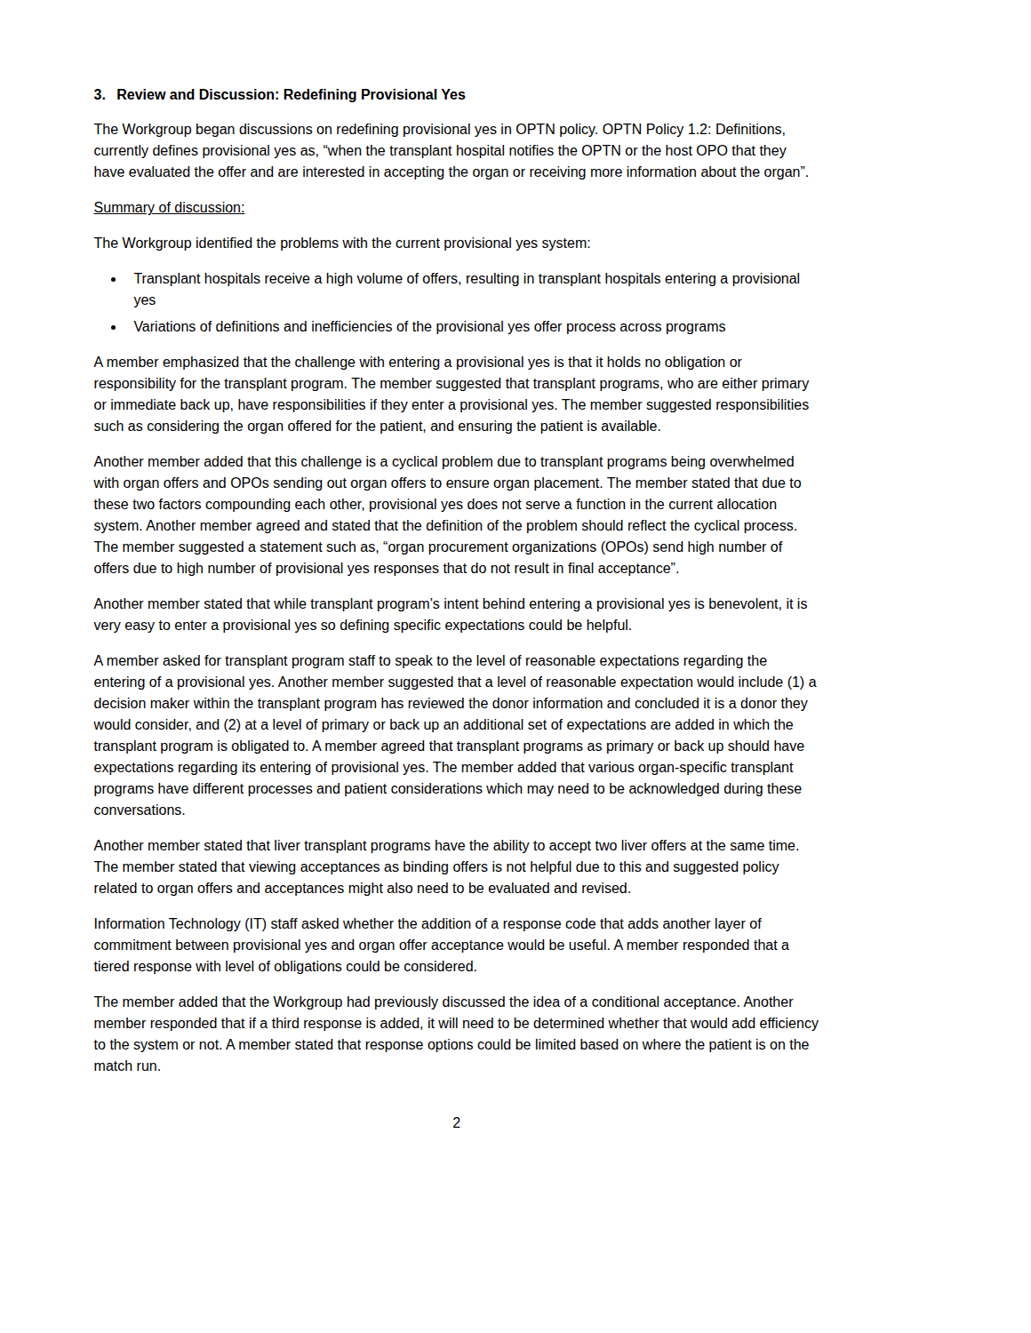3. Review and Discussion: Redefining Provisional Yes
The Workgroup began discussions on redefining provisional yes in OPTN policy. OPTN Policy 1.2: Definitions, currently defines provisional yes as, “when the transplant hospital notifies the OPTN or the host OPO that they have evaluated the offer and are interested in accepting the organ or receiving more information about the organ”.
Summary of discussion:
The Workgroup identified the problems with the current provisional yes system:
Transplant hospitals receive a high volume of offers, resulting in transplant hospitals entering a provisional yes
Variations of definitions and inefficiencies of the provisional yes offer process across programs
A member emphasized that the challenge with entering a provisional yes is that it holds no obligation or responsibility for the transplant program. The member suggested that transplant programs, who are either primary or immediate back up, have responsibilities if they enter a provisional yes. The member suggested responsibilities such as considering the organ offered for the patient, and ensuring the patient is available.
Another member added that this challenge is a cyclical problem due to transplant programs being overwhelmed with organ offers and OPOs sending out organ offers to ensure organ placement. The member stated that due to these two factors compounding each other, provisional yes does not serve a function in the current allocation system. Another member agreed and stated that the definition of the problem should reflect the cyclical process. The member suggested a statement such as, “organ procurement organizations (OPOs) send high number of offers due to high number of provisional yes responses that do not result in final acceptance”.
Another member stated that while transplant program’s intent behind entering a provisional yes is benevolent, it is very easy to enter a provisional yes so defining specific expectations could be helpful.
A member asked for transplant program staff to speak to the level of reasonable expectations regarding the entering of a provisional yes. Another member suggested that a level of reasonable expectation would include (1) a decision maker within the transplant program has reviewed the donor information and concluded it is a donor they would consider, and (2) at a level of primary or back up an additional set of expectations are added in which the transplant program is obligated to. A member agreed that transplant programs as primary or back up should have expectations regarding its entering of provisional yes. The member added that various organ-specific transplant programs have different processes and patient considerations which may need to be acknowledged during these conversations.
Another member stated that liver transplant programs have the ability to accept two liver offers at the same time. The member stated that viewing acceptances as binding offers is not helpful due to this and suggested policy related to organ offers and acceptances might also need to be evaluated and revised.
Information Technology (IT) staff asked whether the addition of a response code that adds another layer of commitment between provisional yes and organ offer acceptance would be useful. A member responded that a tiered response with level of obligations could be considered.
The member added that the Workgroup had previously discussed the idea of a conditional acceptance. Another member responded that if a third response is added, it will need to be determined whether that would add efficiency to the system or not. A member stated that response options could be limited based on where the patient is on the match run.
2